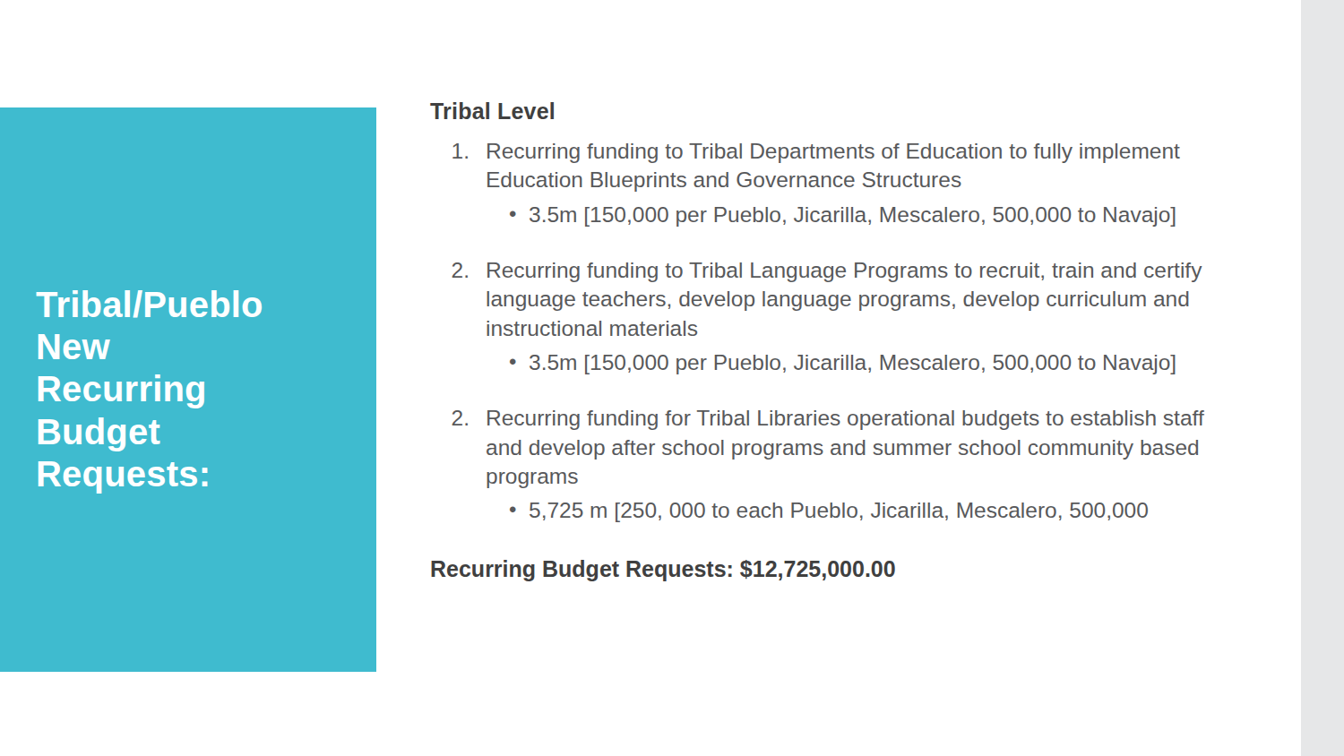Tribal/Pueblo
New
Recurring
Budget
Requests:
Tribal Level
1. Recurring funding to Tribal Departments of Education to fully implement Education Blueprints and Governance Structures
3.5m [150,000 per Pueblo, Jicarilla, Mescalero, 500,000 to Navajo]
2. Recurring funding to Tribal Language Programs to recruit, train and certify language teachers, develop language programs, develop curriculum and instructional materials
3.5m [150,000 per Pueblo, Jicarilla, Mescalero, 500,000 to Navajo]
2. Recurring funding for Tribal Libraries operational budgets to establish staff and develop after school programs and summer school community based programs
5,725 m [250, 000 to each Pueblo, Jicarilla, Mescalero, 500,000
Recurring Budget Requests: $12,725,000.00